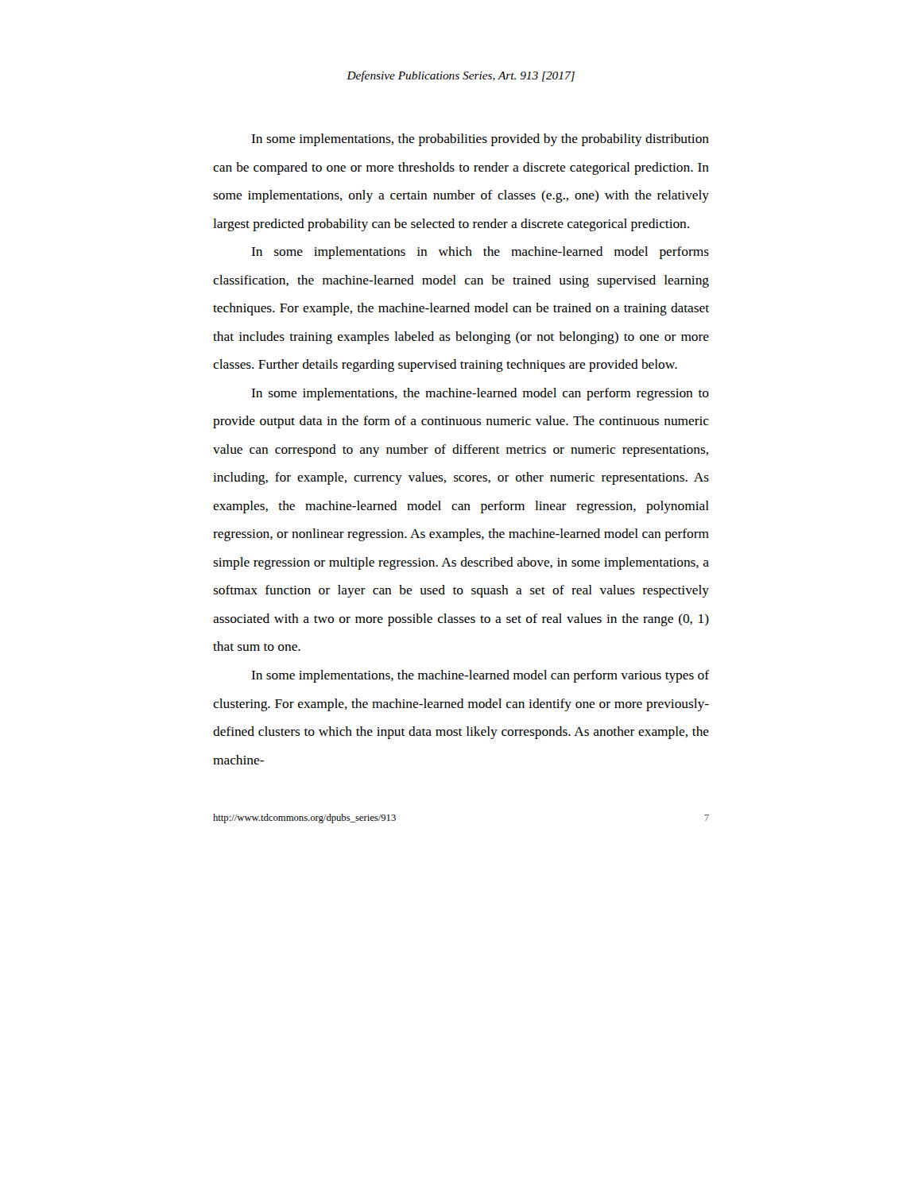Defensive Publications Series, Art. 913 [2017]
In some implementations, the probabilities provided by the probability distribution can be compared to one or more thresholds to render a discrete categorical prediction. In some implementations, only a certain number of classes (e.g., one) with the relatively largest predicted probability can be selected to render a discrete categorical prediction.
In some implementations in which the machine-learned model performs classification, the machine-learned model can be trained using supervised learning techniques. For example, the machine-learned model can be trained on a training dataset that includes training examples labeled as belonging (or not belonging) to one or more classes. Further details regarding supervised training techniques are provided below.
In some implementations, the machine-learned model can perform regression to provide output data in the form of a continuous numeric value. The continuous numeric value can correspond to any number of different metrics or numeric representations, including, for example, currency values, scores, or other numeric representations. As examples, the machine-learned model can perform linear regression, polynomial regression, or nonlinear regression. As examples, the machine-learned model can perform simple regression or multiple regression. As described above, in some implementations, a softmax function or layer can be used to squash a set of real values respectively associated with a two or more possible classes to a set of real values in the range (0, 1) that sum to one.
In some implementations, the machine-learned model can perform various types of clustering. For example, the machine-learned model can identify one or more previously-defined clusters to which the input data most likely corresponds. As another example, the machine-
http://www.tdcommons.org/dpubs_series/913 7